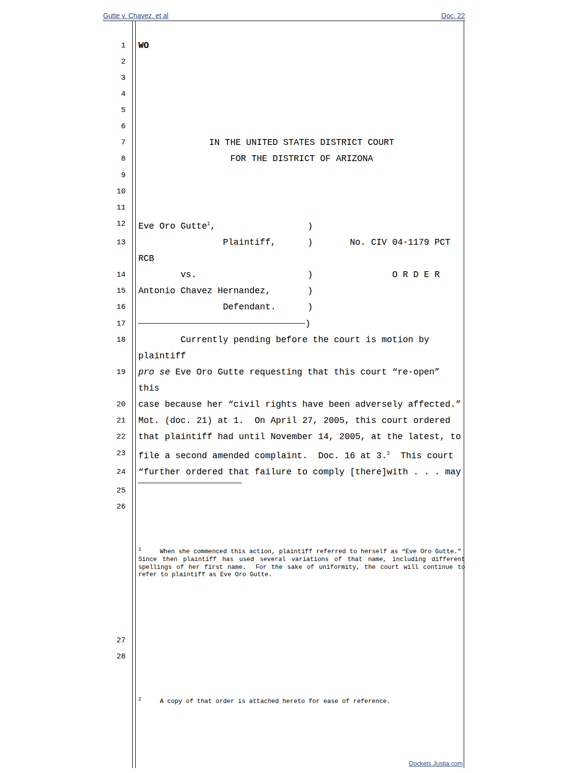Gutte v. Chavez, et al Doc. 22
1 WO
2
3
4
5
6
7 IN THE UNITED STATES DISTRICT COURT
8 FOR THE DISTRICT OF ARIZONA
9
10
11
12 Eve Oro Gutte1, )
13 Plaintiff, ) No. CIV 04-1179 PCT RCB
14 vs. ) O R D E R
15 Antonio Chavez Hernandez, )
16 Defendant. )
17 )
18 Currently pending before the court is motion by plaintiff
19 pro se Eve Oro Gutte requesting that this court “re-open” this
20case because her “civil rights have been adversely affected.”
21 Mot. (doc. 21) at 1. On April 27, 2005, this court ordered
22that plaintiff had until November 14, 2005, at the latest, to
23file a second amended complaint. Doc. 16 at 3.2 This court
24“further ordered that failure to comply [there]with . . . may
25
26
1 When she commenced this action, plaintiff referred to herself as “Eve Oro Gutte.” Since then plaintiff has used several variations of that name, including different spellings of her first name. For the sake of uniformity, the court will continue to refer to plaintiff as Eve Oro Gutte.
27
28
2 A copy of that order is attached hereto for ease of reference.
Dockets.Justia.com